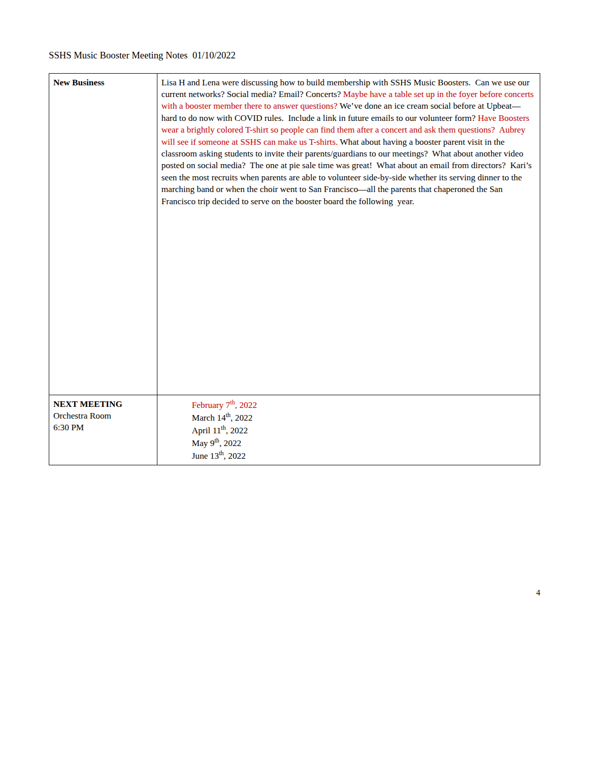SSHS Music Booster Meeting Notes 01/10/2022
| New Business | Lisa H and Lena were discussing how to build membership with SSHS Music Boosters. Can we use our current networks? Social media? Email? Concerts? Maybe have a table set up in the foyer before concerts with a booster member there to answer questions? We’ve done an ice cream social before at Upbeat—hard to do now with COVID rules. Include a link in future emails to our volunteer form? Have Boosters wear a brightly colored T-shirt so people can find them after a concert and ask them questions? Aubrey will see if someone at SSHS can make us T-shirts. What about having a booster parent visit in the classroom asking students to invite their parents/guardians to our meetings? What about another video posted on social media? The one at pie sale time was great! What about an email from directors? Kari’s seen the most recruits when parents are able to volunteer side-by-side whether its serving dinner to the marching band or when the choir went to San Francisco—all the parents that chaperoned the San Francisco trip decided to serve on the booster board the following year. |
| NEXT MEETING Orchestra Room 6:30 PM | February 7 th , 2022 March 14 th , 2022 April 11 th , 2022 May 9 th , 2022 June 13 th , 2022 |
4